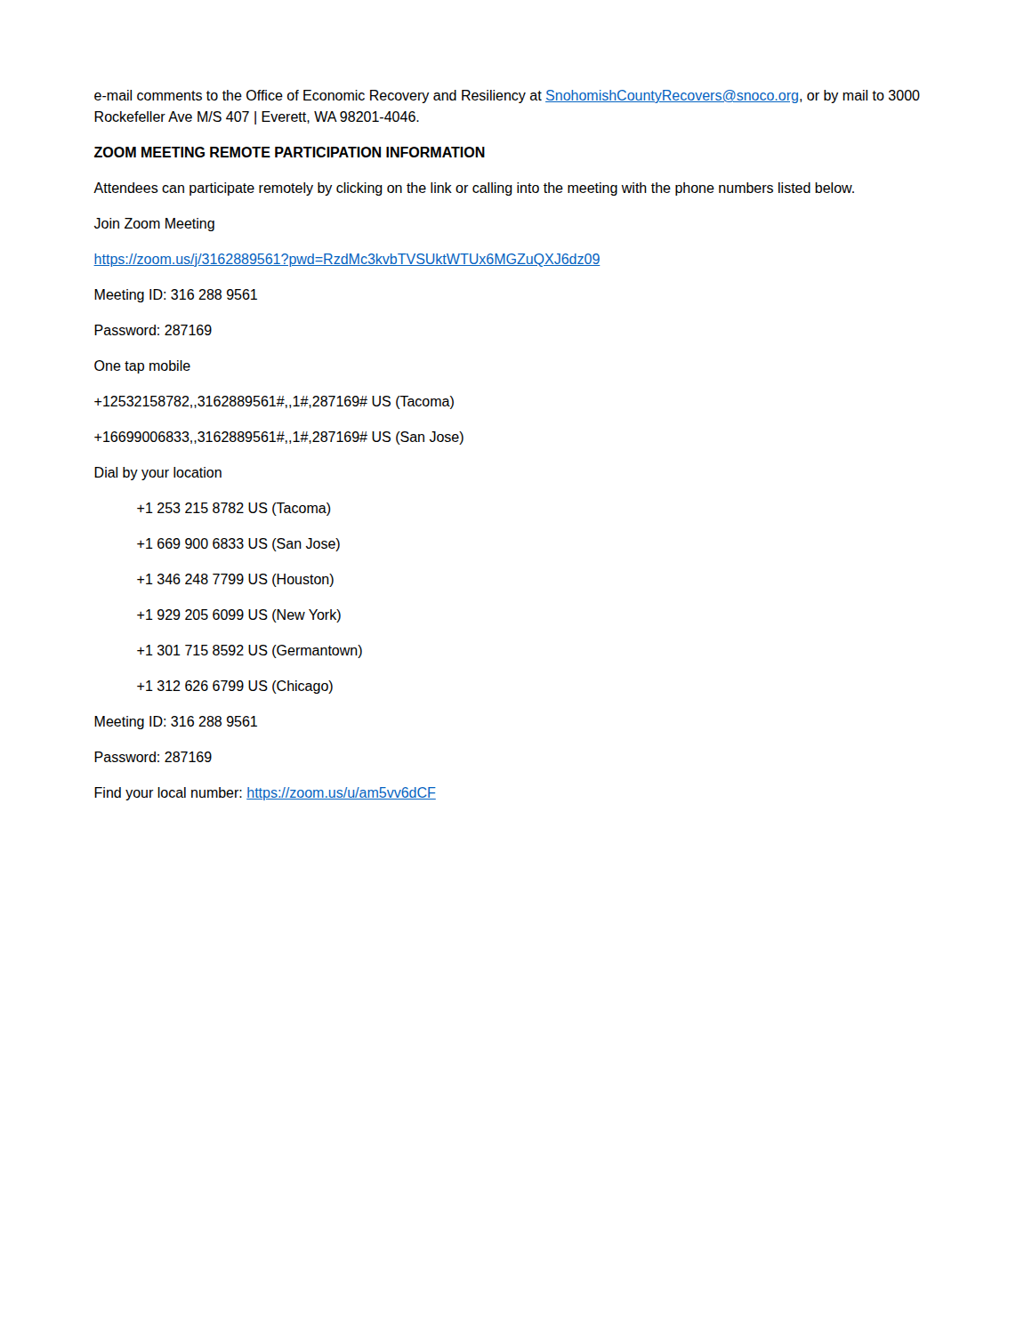e-mail comments to the Office of Economic Recovery and Resiliency at SnohomishCountyRecovers@snoco.org, or by mail to 3000 Rockefeller Ave M/S 407 | Everett, WA 98201-4046.
ZOOM MEETING REMOTE PARTICIPATION INFORMATION
Attendees can participate remotely by clicking on the link or calling into the meeting with the phone numbers listed below.
Join Zoom Meeting
https://zoom.us/j/3162889561?pwd=RzdMc3kvbTVSUktWTUx6MGZuQXJ6dz09
Meeting ID: 316 288 9561
Password: 287169
One tap mobile
+12532158782,,3162889561#,,1#,287169# US (Tacoma)
+16699006833,,3162889561#,,1#,287169# US (San Jose)
Dial by your location
+1 253 215 8782 US (Tacoma)
+1 669 900 6833 US (San Jose)
+1 346 248 7799 US (Houston)
+1 929 205 6099 US (New York)
+1 301 715 8592 US (Germantown)
+1 312 626 6799 US (Chicago)
Meeting ID: 316 288 9561
Password: 287169
Find your local number: https://zoom.us/u/am5vv6dCF